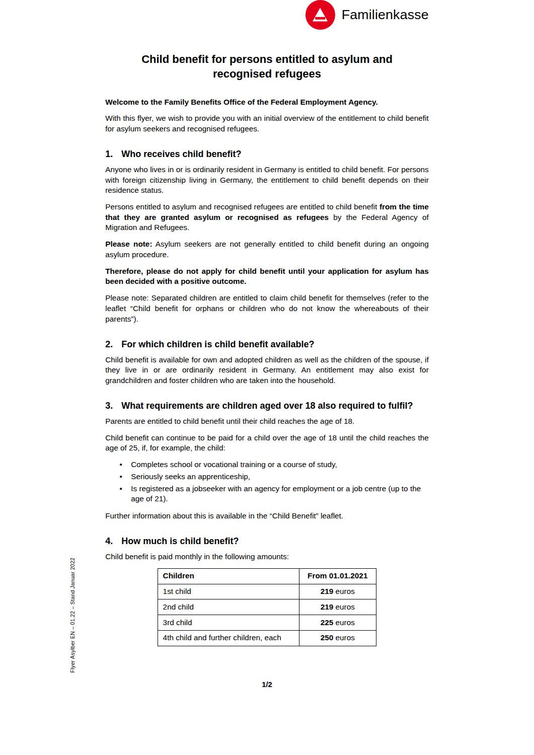Flyer Asylber EN – 01.22 – Stand Januar 2022
Familienkasse
Child benefit for persons entitled to asylum and
recognised refugees
Welcome to the Family Benefits Office of the Federal Employment Agency.
With this flyer, we wish to provide you with an initial overview of the entitlement to child benefit for asylum seekers and recognised refugees.
1. Who receives child benefit?
Anyone who lives in or is ordinarily resident in Germany is entitled to child benefit. For persons with foreign citizenship living in Germany, the entitlement to child benefit depends on their residence status.
Persons entitled to asylum and recognised refugees are entitled to child benefit from the time that they are granted asylum or recognised as refugees by the Federal Agency of Migration and Refugees.
Please note: Asylum seekers are not generally entitled to child benefit during an ongoing asylum procedure.
Therefore, please do not apply for child benefit until your application for asylum has been decided with a positive outcome.
Please note: Separated children are entitled to claim child benefit for themselves (refer to the leaflet “Child benefit for orphans or children who do not know the whereabouts of their parents”).
2. For which children is child benefit available?
Child benefit is available for own and adopted children as well as the children of the spouse, if they live in or are ordinarily resident in Germany. An entitlement may also exist for grandchildren and foster children who are taken into the household.
3. What requirements are children aged over 18 also required to fulfil?
Parents are entitled to child benefit until their child reaches the age of 18.
Child benefit can continue to be paid for a child over the age of 18 until the child reaches the age of 25, if, for example, the child:
Completes school or vocational training or a course of study,
Seriously seeks an apprenticeship,
Is registered as a jobseeker with an agency for employment or a job centre (up to the age of 21).
Further information about this is available in the “Child Benefit” leaflet.
4. How much is child benefit?
Child benefit is paid monthly in the following amounts:
| Children | From 01.01.2021 |
| --- | --- |
| 1st child | 219 euros |
| 2nd child | 219 euros |
| 3rd child | 225 euros |
| 4th child and further children, each | 250 euros |
1/2